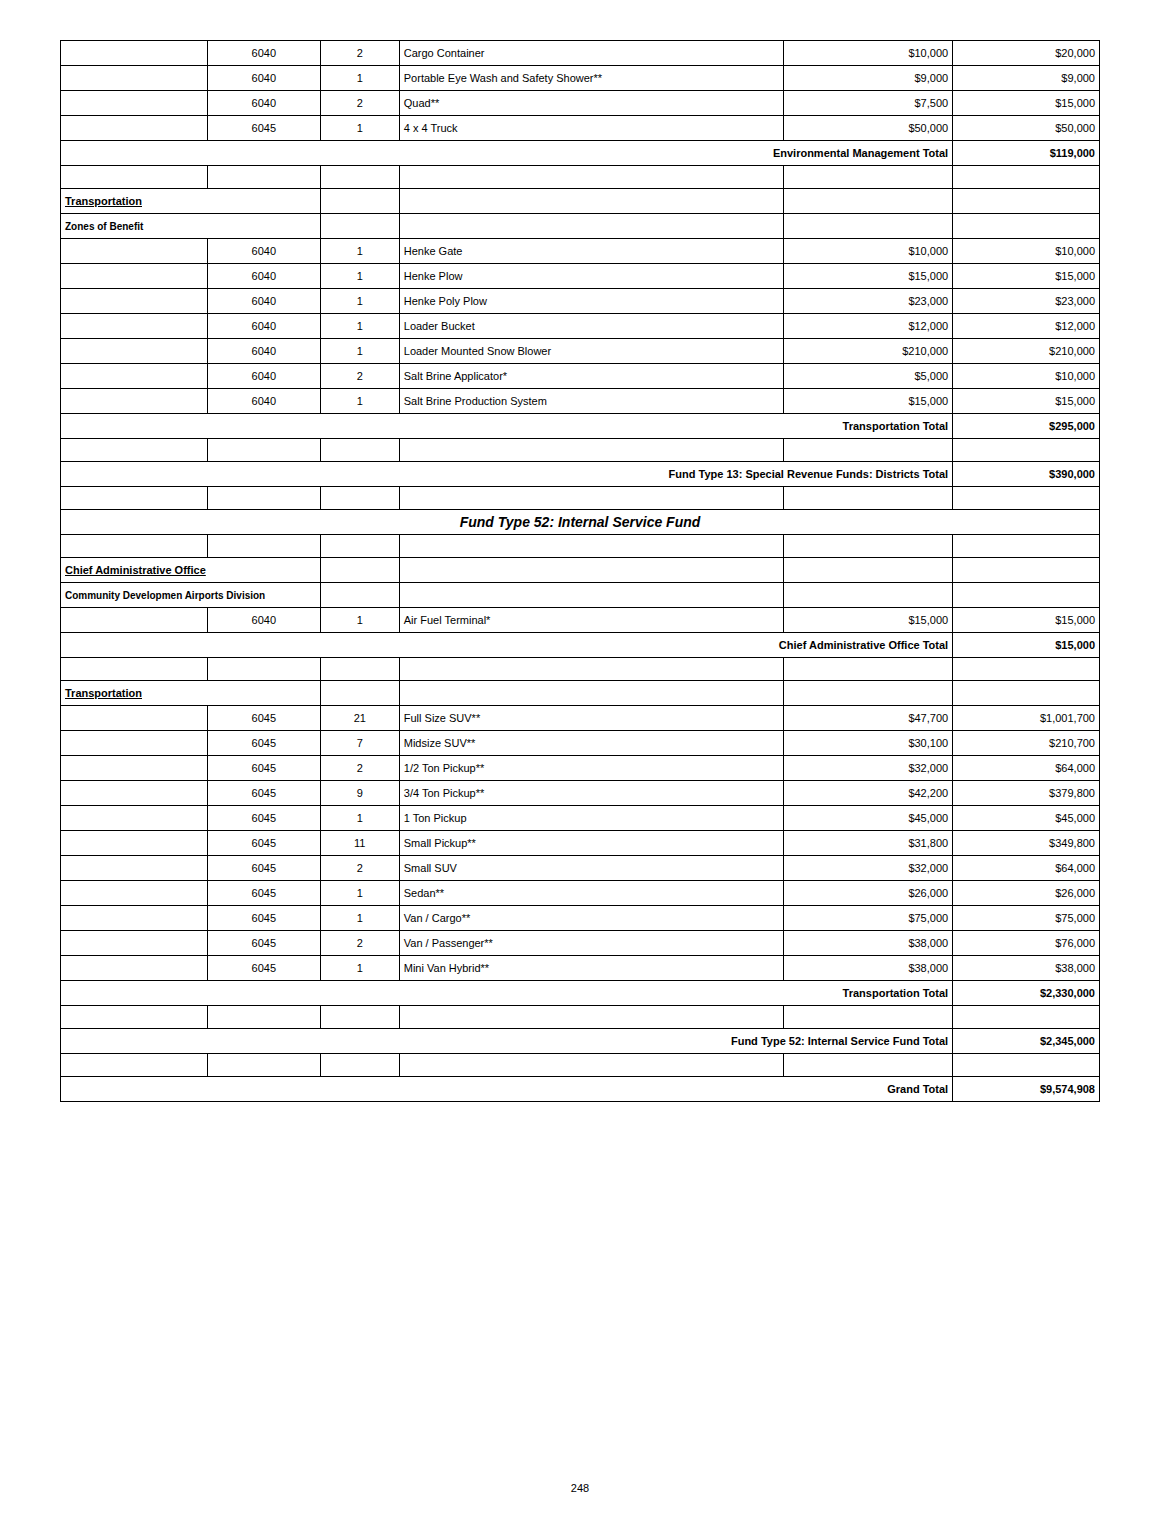| | 6040 | 2 | Cargo Container | $10,000 | $20,000 |
| | 6040 | 1 | Portable Eye Wash and Safety Shower** | $9,000 | $9,000 |
| | 6040 | 2 | Quad** | $7,500 | $15,000 |
| | 6045 | 1 | 4 x 4 Truck | $50,000 | $50,000 |
| Environmental Management Total | $119,000 |
| Transportation | | | | |
| Zones of Benefit | | | | |
| | 6040 | 1 | Henke Gate | $10,000 | $10,000 |
| | 6040 | 1 | Henke Plow | $15,000 | $15,000 |
| | 6040 | 1 | Henke Poly Plow | $23,000 | $23,000 |
| | 6040 | 1 | Loader Bucket | $12,000 | $12,000 |
| | 6040 | 1 | Loader Mounted Snow Blower | $210,000 | $210,000 |
| | 6040 | 2 | Salt Brine Applicator* | $5,000 | $10,000 |
| | 6040 | 1 | Salt Brine Production System | $15,000 | $15,000 |
| Transportation Total | $295,000 |
| Fund Type 13: Special Revenue Funds: Districts Total | $390,000 |
| Fund Type 52: Internal Service Fund |
| Chief Administrative Office | | | | |
| Community Developmen Airports Division | | | | |
| | 6040 | 1 | Air Fuel Terminal* | $15,000 | $15,000 |
| Chief Administrative Office Total | $15,000 |
| Transportation | | | | |
| | 6045 | 21 | Full Size SUV** | $47,700 | $1,001,700 |
| | 6045 | 7 | Midsize SUV** | $30,100 | $210,700 |
| | 6045 | 2 | 1/2 Ton Pickup** | $32,000 | $64,000 |
| | 6045 | 9 | 3/4 Ton Pickup** | $42,200 | $379,800 |
| | 6045 | 1 | 1 Ton Pickup | $45,000 | $45,000 |
| | 6045 | 11 | Small Pickup** | $31,800 | $349,800 |
| | 6045 | 2 | Small SUV | $32,000 | $64,000 |
| | 6045 | 1 | Sedan** | $26,000 | $26,000 |
| | 6045 | 1 | Van / Cargo** | $75,000 | $75,000 |
| | 6045 | 2 | Van / Passenger** | $38,000 | $76,000 |
| | 6045 | 1 | Mini Van Hybrid** | $38,000 | $38,000 |
| Transportation Total | $2,330,000 |
| Fund Type 52: Internal Service Fund Total | $2,345,000 |
| Grand Total | $9,574,908 |
248